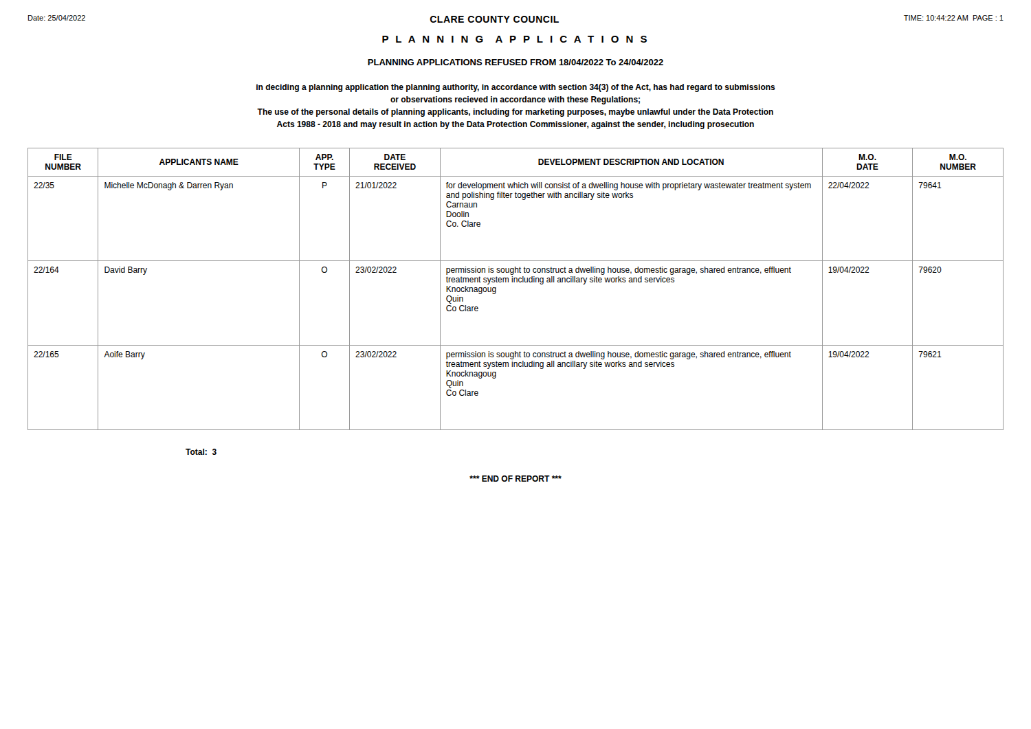Date: 25/04/2022
CLARE COUNTY COUNCIL
TIME: 10:44:22 AM PAGE : 1
P L A N N I N G A P P L I C A T I O N S
PLANNING APPLICATIONS REFUSED FROM 18/04/2022 To 24/04/2022
in deciding a planning application the planning authority, in accordance with section 34(3) of the Act, has had regard to submissions
or observations recieved in accordance with these Regulations;
The use of the personal details of planning applicants, including for marketing purposes, maybe unlawful under the Data Protection
Acts 1988 - 2018 and may result in action by the Data Protection Commissioner, against the sender, including prosecution
| FILE NUMBER | APPLICANTS NAME | APP. TYPE | DATE RECEIVED | DEVELOPMENT DESCRIPTION AND LOCATION | M.O. DATE | M.O. NUMBER |
| --- | --- | --- | --- | --- | --- | --- |
| 22/35 | Michelle McDonagh & Darren Ryan | P | 21/01/2022 | for development which will consist of a dwelling house with proprietary wastewater treatment system and polishing filter together with ancillary site works Carnaun Doolin Co. Clare | 22/04/2022 | 79641 |
| 22/164 | David Barry | O | 23/02/2022 | permission is sought to construct a dwelling house, domestic garage, shared entrance, effluent treatment system including all ancillary site works and services Knocknagoug Quin Co Clare | 19/04/2022 | 79620 |
| 22/165 | Aoife Barry | O | 23/02/2022 | permission is sought to construct a dwelling house, domestic garage, shared entrance, effluent treatment system including all ancillary site works and services Knocknagoug Quin Co Clare | 19/04/2022 | 79621 |
Total: 3
*** END OF REPORT ***